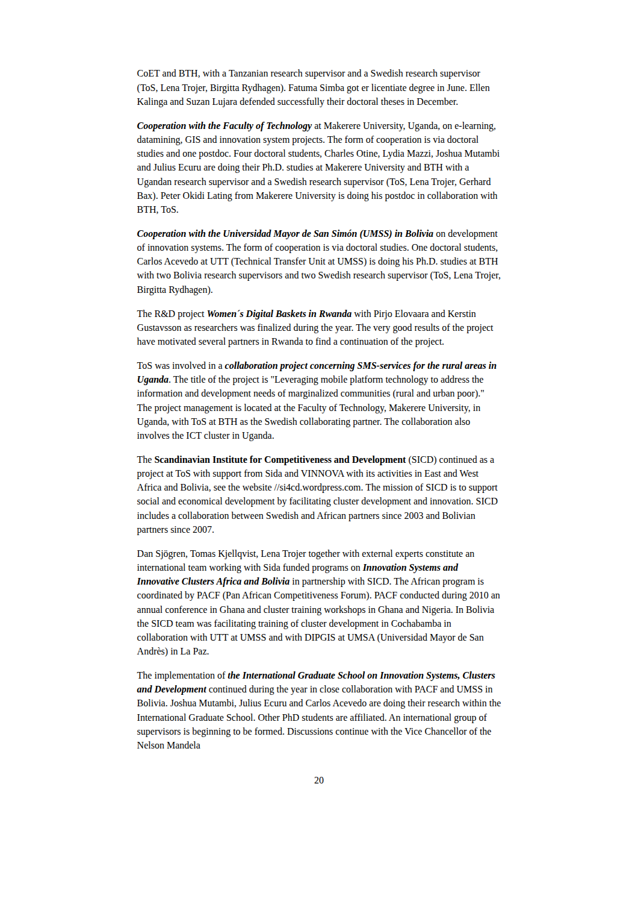CoET and BTH, with a Tanzanian research supervisor and a Swedish research supervisor (ToS, Lena Trojer, Birgitta Rydhagen). Fatuma Simba got er licentiate degree in June. Ellen Kalinga and Suzan Lujara defended successfully their doctoral theses in December.
Cooperation with the Faculty of Technology at Makerere University, Uganda, on e-learning, datamining, GIS and innovation system projects. The form of cooperation is via doctoral studies and one postdoc. Four doctoral students, Charles Otine, Lydia Mazzi, Joshua Mutambi and Julius Ecuru are doing their Ph.D. studies at Makerere University and BTH with a Ugandan research supervisor and a Swedish research supervisor (ToS, Lena Trojer, Gerhard Bax). Peter Okidi Lating from Makerere University is doing his postdoc in collaboration with BTH, ToS.
Cooperation with the Universidad Mayor de San Simón (UMSS) in Bolivia on development of innovation systems. The form of cooperation is via doctoral studies. One doctoral students, Carlos Acevedo at UTT (Technical Transfer Unit at UMSS) is doing his Ph.D. studies at BTH with two Bolivia research supervisors and two Swedish research supervisor (ToS, Lena Trojer, Birgitta Rydhagen).
The R&D project Women´s Digital Baskets in Rwanda with Pirjo Elovaara and Kerstin Gustavsson as researchers was finalized during the year. The very good results of the project have motivated several partners in Rwanda to find a continuation of the project.
ToS was involved in a collaboration project concerning SMS-services for the rural areas in Uganda. The title of the project is "Leveraging mobile platform technology to address the information and development needs of marginalized communities (rural and urban poor)." The project management is located at the Faculty of Technology, Makerere University, in Uganda, with ToS at BTH as the Swedish collaborating partner. The collaboration also involves the ICT cluster in Uganda.
The Scandinavian Institute for Competitiveness and Development (SICD) continued as a project at ToS with support from Sida and VINNOVA with its activities in East and West Africa and Bolivia, see the website //si4cd.wordpress.com. The mission of SICD is to support social and economical development by facilitating cluster development and innovation. SICD includes a collaboration between Swedish and African partners since 2003 and Bolivian partners since 2007.
Dan Sjögren, Tomas Kjellqvist, Lena Trojer together with external experts constitute an international team working with Sida funded programs on Innovation Systems and Innovative Clusters Africa and Bolivia in partnership with SICD. The African program is coordinated by PACF (Pan African Competitiveness Forum). PACF conducted during 2010 an annual conference in Ghana and cluster training workshops in Ghana and Nigeria. In Bolivia the SICD team was facilitating training of cluster development in Cochabamba in collaboration with UTT at UMSS and with DIPGIS at UMSA (Universidad Mayor de San Andrès) in La Paz.
The implementation of the International Graduate School on Innovation Systems, Clusters and Development continued during the year in close collaboration with PACF and UMSS in Bolivia. Joshua Mutambi, Julius Ecuru and Carlos Acevedo are doing their research within the International Graduate School. Other PhD students are affiliated. An international group of supervisors is beginning to be formed. Discussions continue with the Vice Chancellor of the Nelson Mandela
20